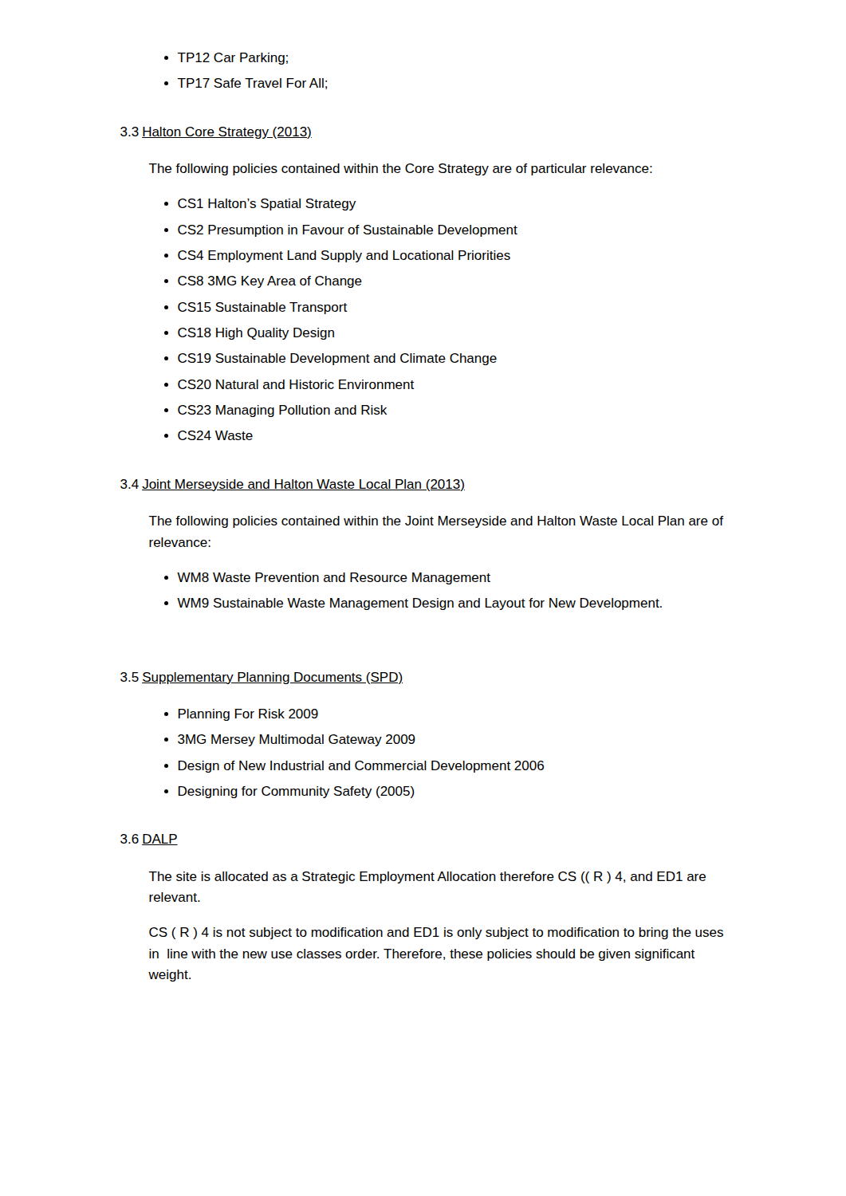TP12 Car Parking;
TP17 Safe Travel For All;
3.3 Halton Core Strategy (2013)
The following policies contained within the Core Strategy are of particular relevance:
CS1 Halton’s Spatial Strategy
CS2 Presumption in Favour of Sustainable Development
CS4 Employment Land Supply and Locational Priorities
CS8 3MG Key Area of Change
CS15 Sustainable Transport
CS18 High Quality Design
CS19 Sustainable Development and Climate Change
CS20 Natural and Historic Environment
CS23 Managing Pollution and Risk
CS24 Waste
3.4 Joint Merseyside and Halton Waste Local Plan (2013)
The following policies contained within the Joint Merseyside and Halton Waste Local Plan are of relevance:
WM8 Waste Prevention and Resource Management
WM9 Sustainable Waste Management Design and Layout for New Development.
3.5 Supplementary Planning Documents (SPD)
Planning For Risk 2009
3MG Mersey Multimodal Gateway 2009
Design of New Industrial and Commercial Development 2006
Designing for Community Safety (2005)
3.6 DALP
The site is allocated as a Strategic Employment Allocation therefore CS (( R ) 4, and ED1 are relevant.
CS ( R ) 4 is not subject to modification and ED1 is only subject to modification to bring the uses in line with the new use classes order. Therefore, these policies should be given significant weight.